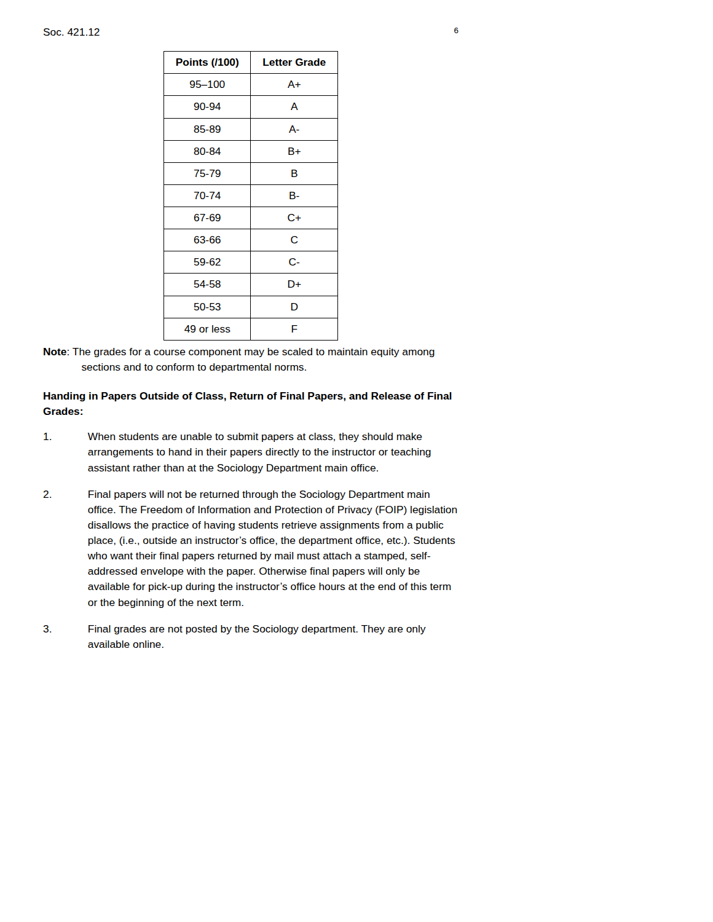Soc. 421.12 6
| Points (/100) | Letter Grade |
| --- | --- |
| 95–100 | A+ |
| 90-94 | A |
| 85-89 | A- |
| 80-84 | B+ |
| 75-79 | B |
| 70-74 | B- |
| 67-69 | C+ |
| 63-66 | C |
| 59-62 | C- |
| 54-58 | D+ |
| 50-53 | D |
| 49 or less | F |
Note: The grades for a course component may be scaled to maintain equity among sections and to conform to departmental norms.
Handing in Papers Outside of Class, Return of Final Papers, and Release of Final Grades:
1. When students are unable to submit papers at class, they should make arrangements to hand in their papers directly to the instructor or teaching assistant rather than at the Sociology Department main office.
2. Final papers will not be returned through the Sociology Department main office. The Freedom of Information and Protection of Privacy (FOIP) legislation disallows the practice of having students retrieve assignments from a public place, (i.e., outside an instructor’s office, the department office, etc.). Students who want their final papers returned by mail must attach a stamped, self-addressed envelope with the paper. Otherwise final papers will only be available for pick-up during the instructor’s office hours at the end of this term or the beginning of the next term.
3. Final grades are not posted by the Sociology department. They are only available online.